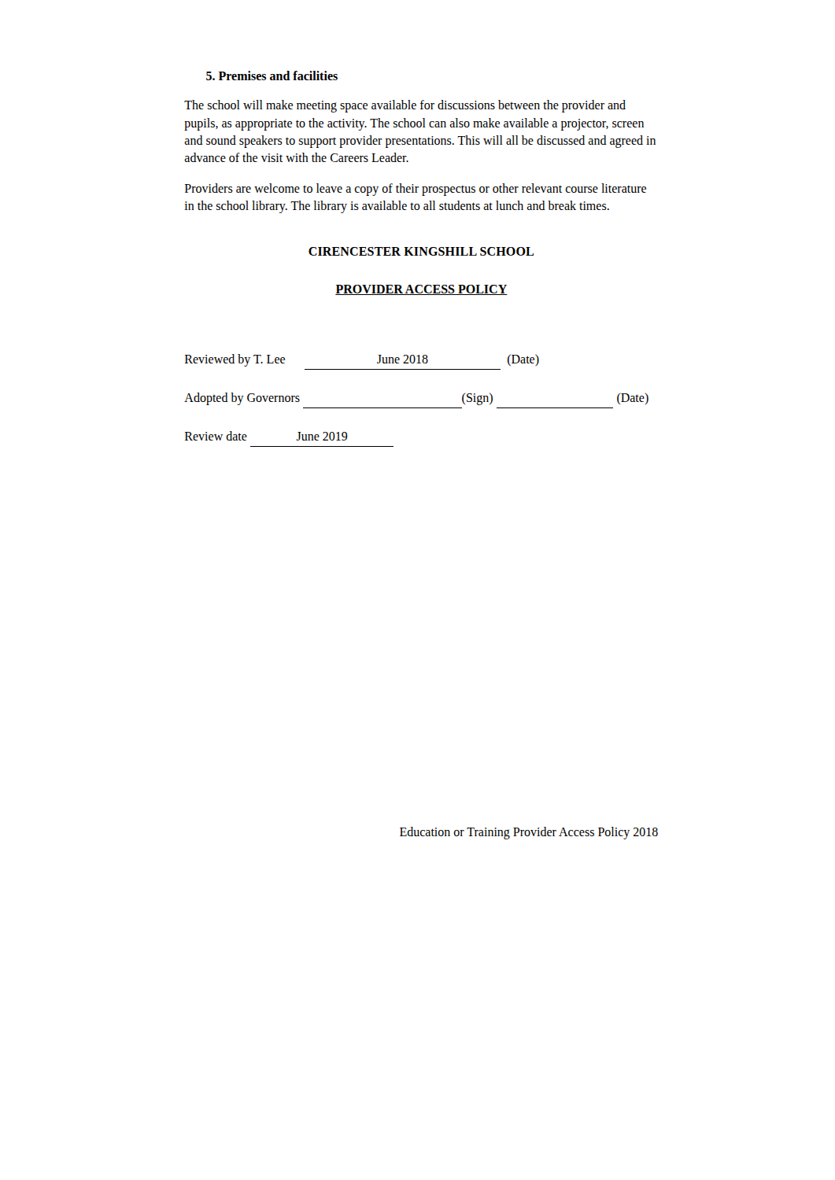Premises and facilities
The school will make meeting space available for discussions between the provider and pupils, as appropriate to the activity. The school can also make available a projector, screen and sound speakers to support provider presentations. This will all be discussed and agreed in advance of the visit with the Careers Leader.
Providers are welcome to leave a copy of their prospectus or other relevant course literature in the school library. The library is available to all students at lunch and break times.
CIRENCESTER KINGSHILL SCHOOL
PROVIDER ACCESS POLICY
Reviewed by T. Lee June 2018 (Date)
Adopted by Governors (Sign) (Date)
Review date June 2019
Education or Training Provider Access Policy 2018